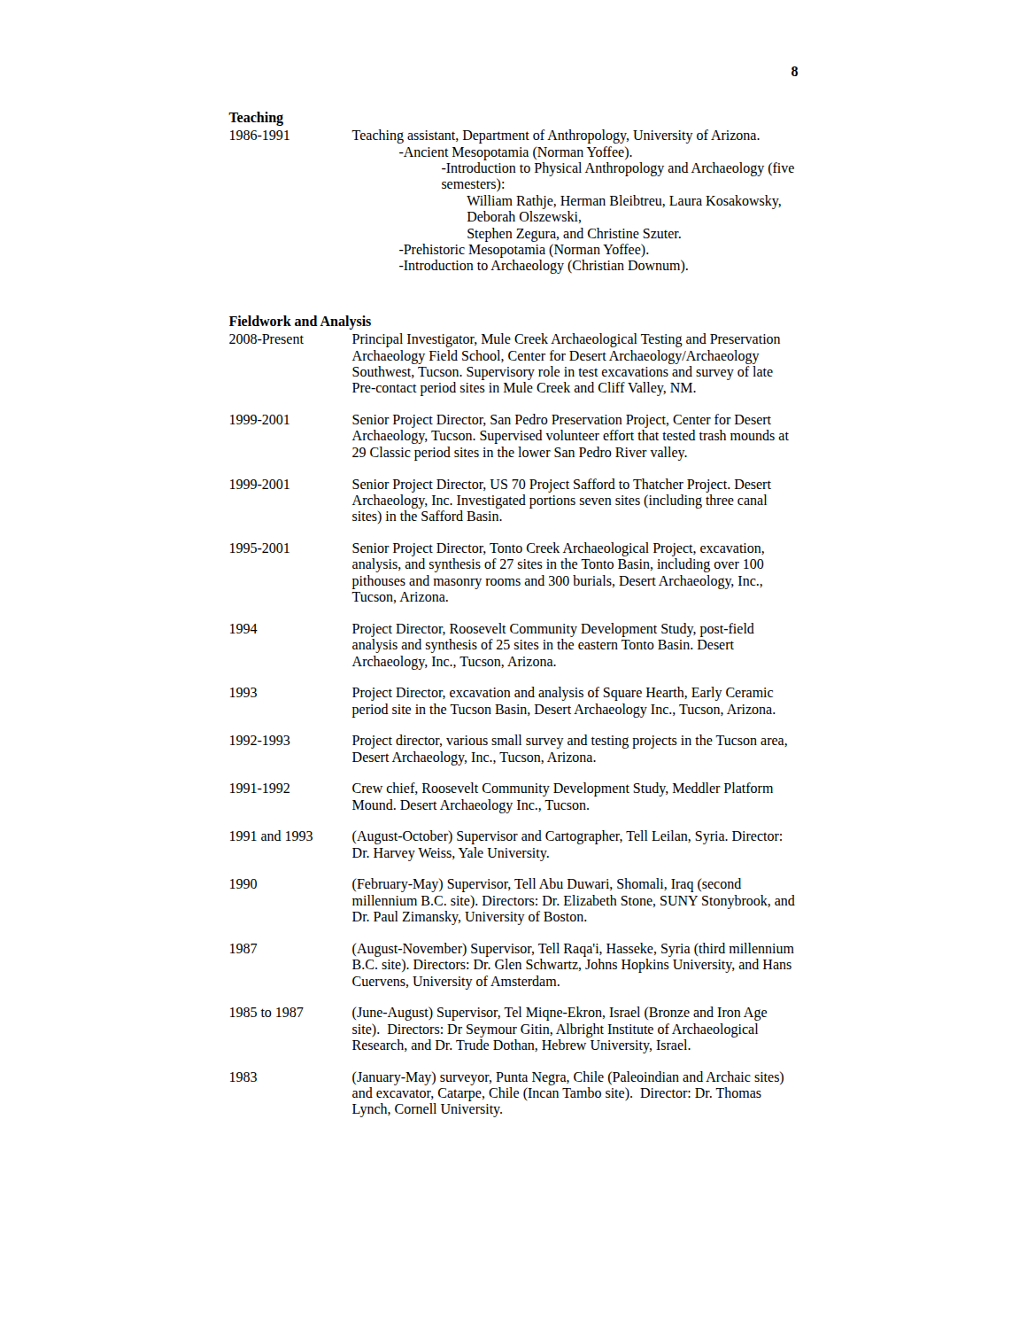8
Teaching
1986-1991
Teaching assistant, Department of Anthropology, University of Arizona.
-Ancient Mesopotamia (Norman Yoffee).
-Introduction to Physical Anthropology and Archaeology (five semesters):
William Rathje, Herman Bleibtreu, Laura Kosakowsky, Deborah Olszewski,
Stephen Zegura, and Christine Szuter.
-Prehistoric Mesopotamia (Norman Yoffee).
-Introduction to Archaeology (Christian Downum).
Fieldwork and Analysis
2008-Present
Principal Investigator, Mule Creek Archaeological Testing and Preservation Archaeology Field School, Center for Desert Archaeology/Archaeology Southwest, Tucson. Supervisory role in test excavations and survey of late Pre-contact period sites in Mule Creek and Cliff Valley, NM.
1999-2001
Senior Project Director, San Pedro Preservation Project, Center for Desert Archaeology, Tucson. Supervised volunteer effort that tested trash mounds at 29 Classic period sites in the lower San Pedro River valley.
1999-2001
Senior Project Director, US 70 Project Safford to Thatcher Project. Desert Archaeology, Inc. Investigated portions seven sites (including three canal sites) in the Safford Basin.
1995-2001
Senior Project Director, Tonto Creek Archaeological Project, excavation, analysis, and synthesis of 27 sites in the Tonto Basin, including over 100 pithouses and masonry rooms and 300 burials, Desert Archaeology, Inc., Tucson, Arizona.
1994
Project Director, Roosevelt Community Development Study, post-field analysis and synthesis of 25 sites in the eastern Tonto Basin. Desert Archaeology, Inc., Tucson, Arizona.
1993
Project Director, excavation and analysis of Square Hearth, Early Ceramic period site in the Tucson Basin, Desert Archaeology Inc., Tucson, Arizona.
1992-1993
Project director, various small survey and testing projects in the Tucson area, Desert Archaeology, Inc., Tucson, Arizona.
1991-1992
Crew chief, Roosevelt Community Development Study, Meddler Platform Mound. Desert Archaeology Inc., Tucson.
1991 and 1993
(August-October) Supervisor and Cartographer, Tell Leilan, Syria. Director: Dr. Harvey Weiss, Yale University.
1990
(February-May) Supervisor, Tell Abu Duwari, Shomali, Iraq (second millennium B.C. site). Directors: Dr. Elizabeth Stone, SUNY Stonybrook, and Dr. Paul Zimansky, University of Boston.
1987
(August-November) Supervisor, Tell Raqa'i, Hasseke, Syria (third millennium B.C. site). Directors: Dr. Glen Schwartz, Johns Hopkins University, and Hans Cuervens, University of Amsterdam.
1985 to 1987
(June-August) Supervisor, Tel Miqne-Ekron, Israel (Bronze and Iron Age site). Directors: Dr Seymour Gitin, Albright Institute of Archaeological Research, and Dr. Trude Dothan, Hebrew University, Israel.
1983
(January-May) surveyor, Punta Negra, Chile (Paleoindian and Archaic sites) and excavator, Catarpe, Chile (Incan Tambo site). Director: Dr. Thomas Lynch, Cornell University.